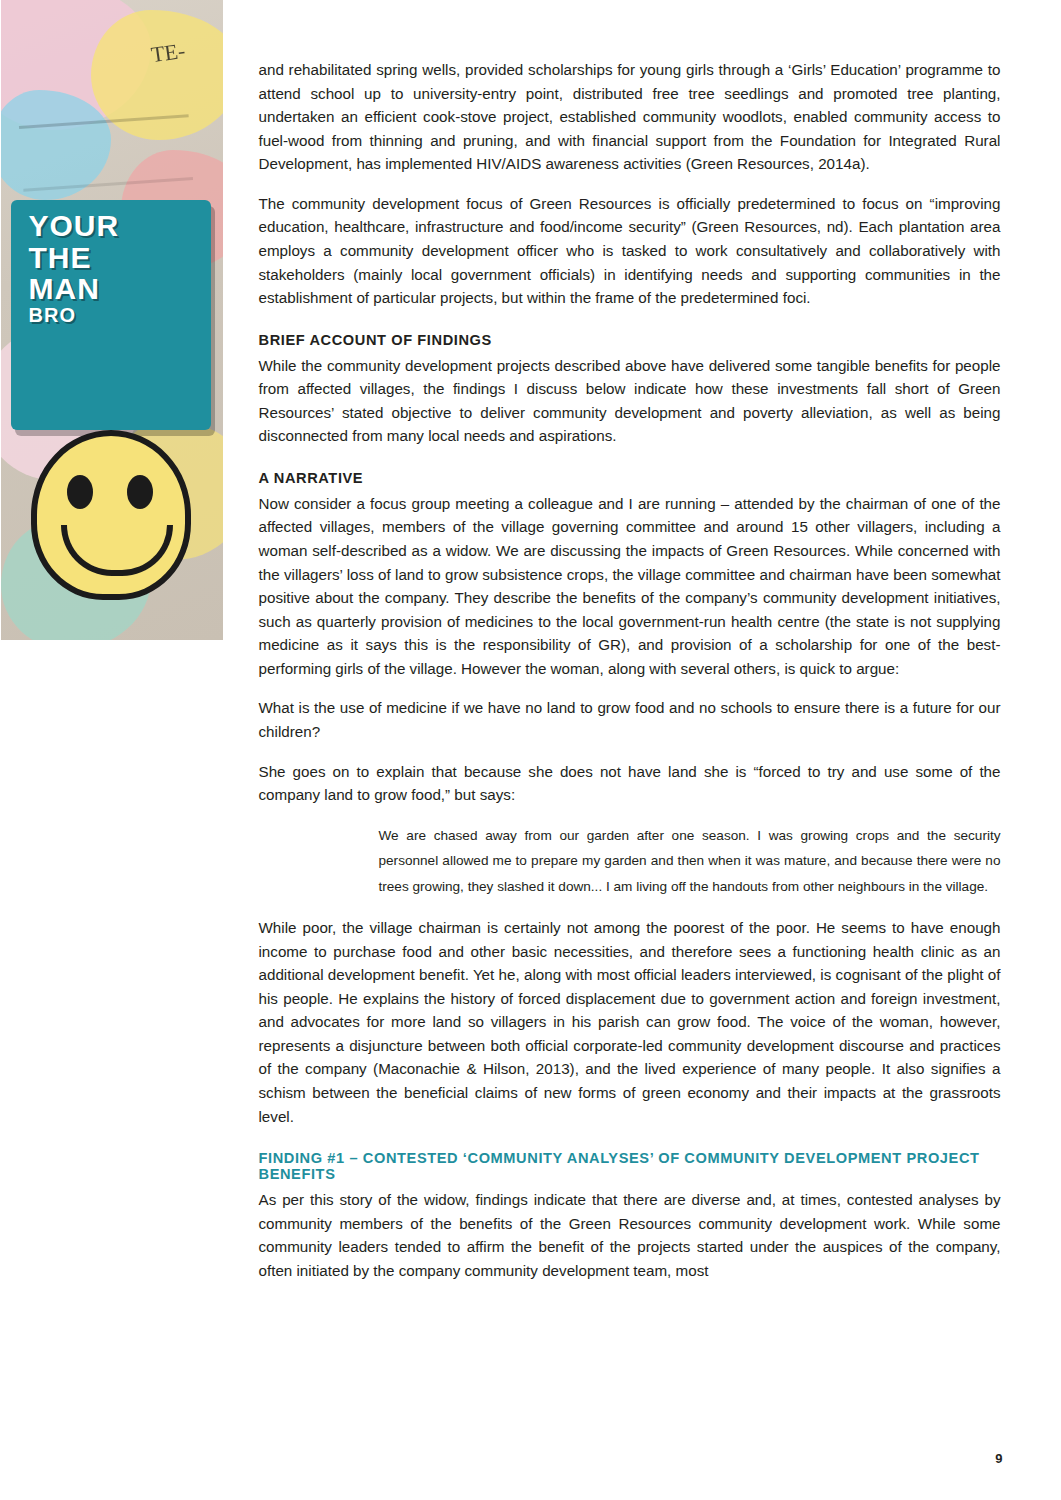TE-
YOUR
THE
MAN BRO
and rehabilitated spring wells, provided scholarships for young girls through a ‘Girls’ Education’ programme to attend school up to university-entry point, distributed free tree seedlings and promoted tree planting, undertaken an efficient cook-stove project, established community woodlots, enabled community access to fuel-wood from thinning and pruning, and with financial support from the Foundation for Integrated Rural Development, has implemented HIV/AIDS awareness activities (Green Resources, 2014a).
The community development focus of Green Resources is officially predetermined to focus on “improving education, healthcare, infrastructure and food/income security” (Green Resources, nd). Each plantation area employs a community development officer who is tasked to work consultatively and collaboratively with stakeholders (mainly local government officials) in identifying needs and supporting communities in the establishment of particular projects, but within the frame of the predetermined foci.
Brief account of findings
While the community development projects described above have delivered some tangible benefits for people from affected villages, the findings I discuss below indicate how these investments fall short of Green Resources’ stated objective to deliver community development and poverty alleviation, as well as being disconnected from many local needs and aspirations.
A narrative
Now consider a focus group meeting a colleague and I are running – attended by the chairman of one of the affected villages, members of the village governing committee and around 15 other villagers, including a woman self-described as a widow. We are discussing the impacts of Green Resources. While concerned with the villagers’ loss of land to grow subsistence crops, the village committee and chairman have been somewhat positive about the company. They describe the benefits of the company’s community development initiatives, such as quarterly provision of medicines to the local government-run health centre (the state is not supplying medicine as it says this is the responsibility of GR), and provision of a scholarship for one of the best-performing girls of the village. However the woman, along with several others, is quick to argue:
What is the use of medicine if we have no land to grow food and no schools to ensure there is a future for our children?
She goes on to explain that because she does not have land she is “forced to try and use some of the company land to grow food,” but says:
We are chased away from our garden after one season. I was growing crops and the security personnel allowed me to prepare my garden and then when it was mature, and because there were no trees growing, they slashed it down... I am living off the handouts from other neighbours in the village.
While poor, the village chairman is certainly not among the poorest of the poor. He seems to have enough income to purchase food and other basic necessities, and therefore sees a functioning health clinic as an additional development benefit. Yet he, along with most official leaders interviewed, is cognisant of the plight of his people. He explains the history of forced displacement due to government action and foreign investment, and advocates for more land so villagers in his parish can grow food. The voice of the woman, however, represents a disjuncture between both official corporate-led community development discourse and practices of the company (Maconachie & Hilson, 2013), and the lived experience of many people. It also signifies a schism between the beneficial claims of new forms of green economy and their impacts at the grassroots level.
Finding #1 – contested ‘community analyses’ of community development project benefits
As per this story of the widow, findings indicate that there are diverse and, at times, contested analyses by community members of the benefits of the Green Resources community development work. While some community leaders tended to affirm the benefit of the projects started under the auspices of the company, often initiated by the company community development team, most
9